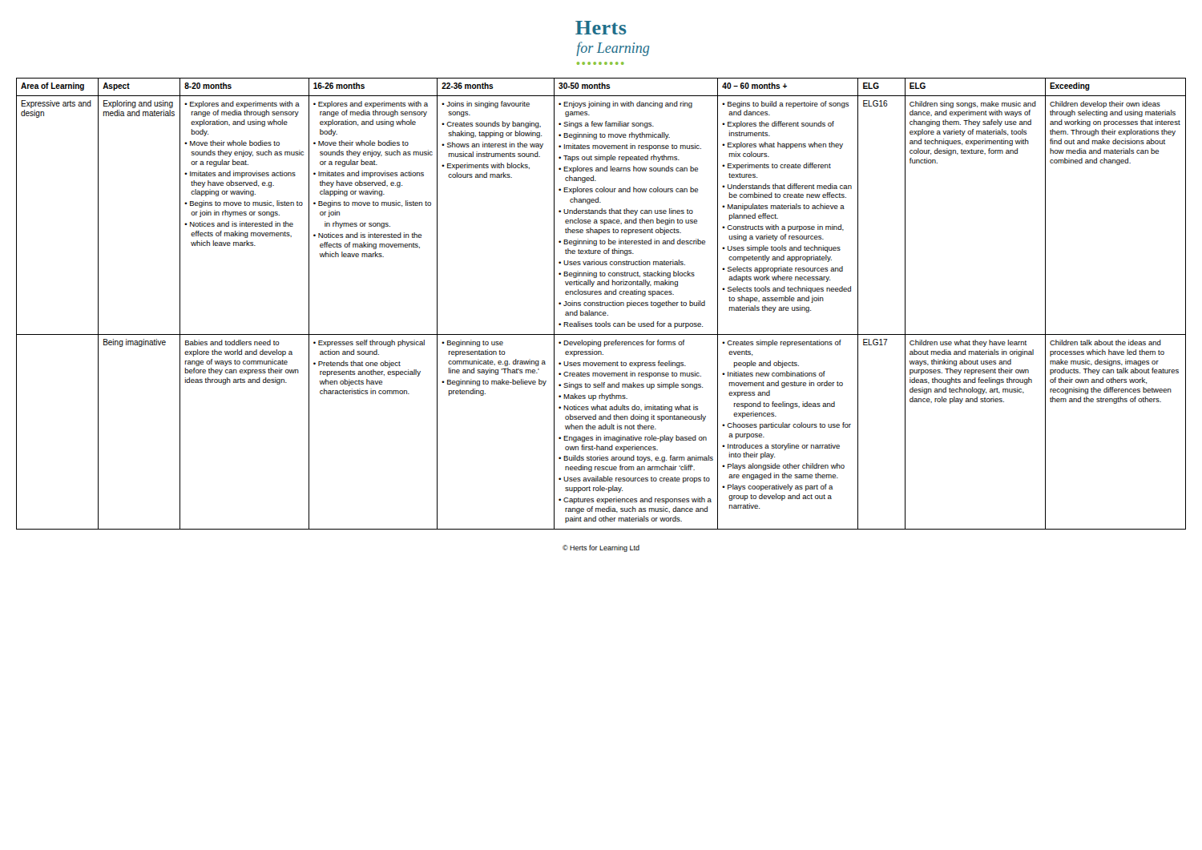Herts
for Learning
•••••••••
| Area of Learning | Aspect | 8-20 months | 16-26 months | 22-36 months | 30-50 months | 40 – 60 months + | ELG | ELG | Exceeding |
| --- | --- | --- | --- | --- | --- | --- | --- | --- | --- |
| Expressive arts and design | Exploring and using media and materials | • Explores and experiments with a range of media through sensory exploration, and using whole body. • Move their whole bodies to sounds they enjoy, such as music or a regular beat. • Imitates and improvises actions they have observed, e.g. clapping or waving. • Begins to move to music, listen to or join in rhymes or songs. • Notices and is interested in the effects of making movements, which leave marks. | • Explores and experiments with a range of media through sensory exploration, and using whole body. • Move their whole bodies to sounds they enjoy, such as music or a regular beat. • Imitates and improvises actions they have observed, e.g. clapping or waving. • Begins to move to music, listen to or join in rhymes or songs. • Notices and is interested in the effects of making movements, which leave marks. | • Joins in singing favourite songs. • Creates sounds by banging, shaking, tapping or blowing. • Shows an interest in the way musical instruments sound. • Experiments with blocks, colours and marks. | • Enjoys joining in with dancing and ring games. • Sings a few familiar songs. • Beginning to move rhythmically. • Imitates movement in response to music. • Taps out simple repeated rhythms. • Explores and learns how sounds can be changed. • Explores colour and how colours can be changed. • Understands that they can use lines to enclose a space, and then begin to use these shapes to represent objects. • Beginning to be interested in and describe the texture of things. • Uses various construction materials. • Beginning to construct, stacking blocks vertically and horizontally, making enclosures and creating spaces. • Joins construction pieces together to build and balance. • Realises tools can be used for a purpose. | • Begins to build a repertoire of songs and dances. • Explores the different sounds of instruments. • Explores what happens when they mix colours. • Experiments to create different textures. • Understands that different media can be combined to create new effects. • Manipulates materials to achieve a planned effect. • Constructs with a purpose in mind, using a variety of resources. • Uses simple tools and techniques competently and appropriately. • Selects appropriate resources and adapts work where necessary. • Selects tools and techniques needed to shape, assemble and join materials they are using. | ELG16 | Children sing songs, make music and dance, and experiment with ways of changing them. They safely use and explore a variety of materials, tools and techniques, experimenting with colour, design, texture, form and function. | Children develop their own ideas through selecting and using materials and working on processes that interest them. Through their explorations they find out and make decisions about how media and materials can be combined and changed. |
| | Being imaginative | Babies and toddlers need to explore the world and develop a range of ways to communicate before they can express their own ideas through arts and design. | • Expresses self through physical action and sound. • Pretends that one object represents another, especially when objects have characteristics in common. | • Beginning to use representation to communicate, e.g. drawing a line and saying 'That's me.' • Beginning to make-believe by pretending. | • Developing preferences for forms of expression. • Uses movement to express feelings. • Creates movement in response to music. • Sings to self and makes up simple songs. • Makes up rhythms. • Notices what adults do, imitating what is observed and then doing it spontaneously when the adult is not there. • Engages in imaginative role-play based on own first-hand experiences. • Builds stories around toys, e.g. farm animals needing rescue from an armchair 'cliff'. • Uses available resources to create props to support role-play. • Captures experiences and responses with a range of media, such as music, dance and paint and other materials or words. | • Creates simple representations of events, people and objects. • Initiates new combinations of movement and gesture in order to express and respond to feelings, ideas and experiences. • Chooses particular colours to use for a purpose. • Introduces a storyline or narrative into their play. • Plays alongside other children who are engaged in the same theme. • Plays cooperatively as part of a group to develop and act out a narrative. | ELG17 | Children use what they have learnt about media and materials in original ways, thinking about uses and purposes. They represent their own ideas, thoughts and feelings through design and technology, art, music, dance, role play and stories. | Children talk about the ideas and processes which have led them to make music, designs, images or products. They can talk about features of their own and others work, recognising the differences between them and the strengths of others. |
© Herts for Learning Ltd